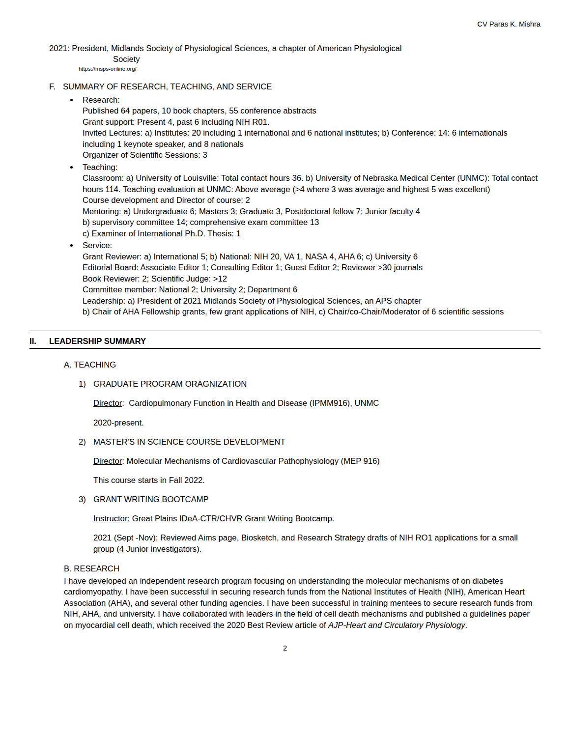CV Paras K. Mishra
2021: President, Midlands Society of Physiological Sciences, a chapter of American Physiological
Society
https://msps-online.org/
F. SUMMARY OF RESEARCH, TEACHING, AND SERVICE
Research:
Published 64 papers, 10 book chapters, 55 conference abstracts
Grant support: Present 4, past 6 including NIH R01.
Invited Lectures: a) Institutes: 20 including 1 international and 6 national institutes; b) Conference: 14: 6 internationals including 1 keynote speaker, and 8 nationals
Organizer of Scientific Sessions: 3
Teaching:
Classroom: a) University of Louisville: Total contact hours 36. b) University of Nebraska Medical Center (UNMC): Total contact hours 114. Teaching evaluation at UNMC: Above average (>4 where 3 was average and highest 5 was excellent)
Course development and Director of course: 2
Mentoring: a) Undergraduate 6; Masters 3; Graduate 3, Postdoctoral fellow 7; Junior faculty 4
b) supervisory committee 14; comprehensive exam committee 13
c) Examiner of International Ph.D. Thesis: 1
Service:
Grant Reviewer: a) International 5; b) National: NIH 20, VA 1, NASA 4, AHA 6; c) University 6
Editorial Board: Associate Editor 1; Consulting Editor 1; Guest Editor 2; Reviewer >30 journals
Book Reviewer: 2; Scientific Judge: >12
Committee member: National 2; University 2; Department 6
Leadership: a) President of 2021 Midlands Society of Physiological Sciences, an APS chapter
b) Chair of AHA Fellowship grants, few grant applications of NIH, c) Chair/co-Chair/Moderator of 6 scientific sessions
II. LEADERSHIP SUMMARY
A. TEACHING
1) GRADUATE PROGRAM ORAGNIZATION
Director: Cardiopulmonary Function in Health and Disease (IPMM916), UNMC
2020-present.
2) MASTER’S IN SCIENCE COURSE DEVELOPMENT
Director: Molecular Mechanisms of Cardiovascular Pathophysiology (MEP 916)
This course starts in Fall 2022.
3) GRANT WRITING BOOTCAMP
Instructor: Great Plains IDeA-CTR/CHVR Grant Writing Bootcamp.
2021 (Sept -Nov): Reviewed Aims page, Biosketch, and Research Strategy drafts of NIH RO1 applications for a small group (4 Junior investigators).
B. RESEARCH
I have developed an independent research program focusing on understanding the molecular mechanisms of on diabetes cardiomyopathy. I have been successful in securing research funds from the National Institutes of Health (NIH), American Heart Association (AHA), and several other funding agencies. I have been successful in training mentees to secure research funds from NIH, AHA, and university. I have collaborated with leaders in the field of cell death mechanisms and published a guidelines paper on myocardial cell death, which received the 2020 Best Review article of AJP-Heart and Circulatory Physiology.
2